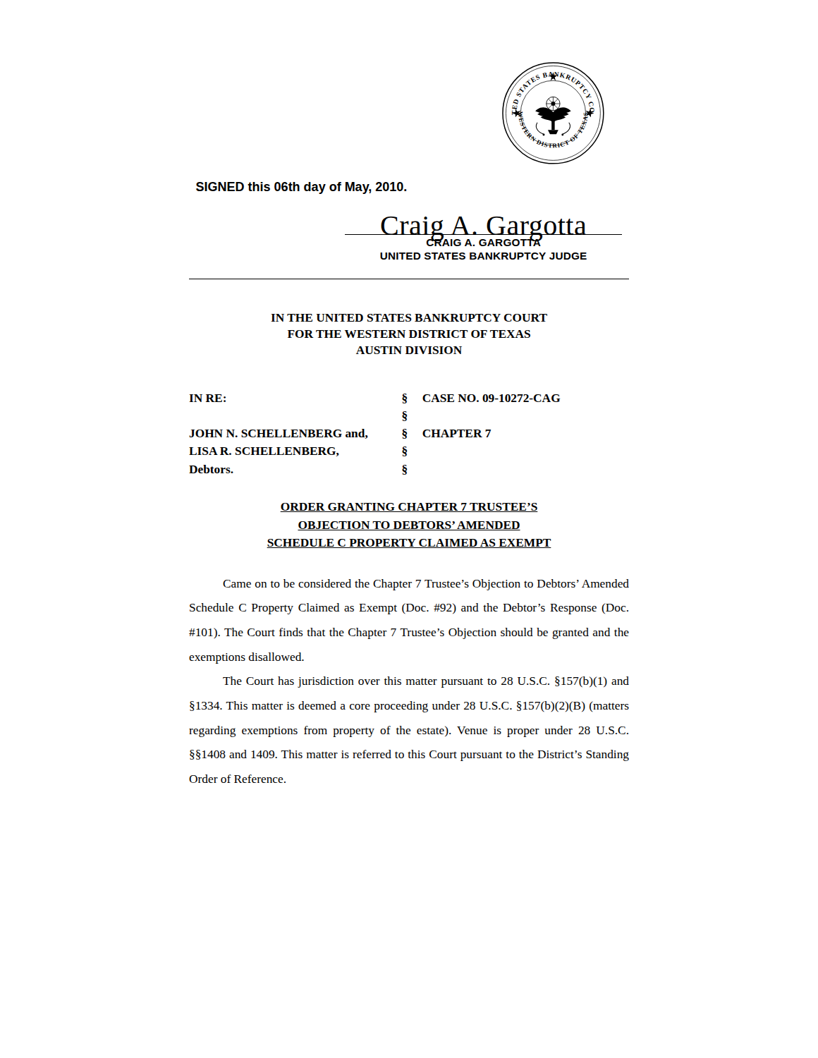UNITED STATES BANKRUPTCY COURT WESTERN DISTRICT OF TEXAS
SIGNED this 06th day of May, 2010.
Craig A. Gargotta
CRAIG A. GARGOTTA
UNITED STATES BANKRUPTCY JUDGE
IN THE UNITED STATES BANKRUPTCY COURT
FOR THE WESTERN DISTRICT OF TEXAS
AUSTIN DIVISION
| IN RE: | § | CASE NO. 09-10272-CAG |
| | § | |
| JOHN N. SCHELLENBERG and, | § | CHAPTER 7 |
| LISA R. SCHELLENBERG, | § | |
| Debtors. | § | |
ORDER GRANTING CHAPTER 7 TRUSTEE’S
OBJECTION TO DEBTORS’ AMENDED
SCHEDULE C PROPERTY CLAIMED AS EXEMPT
Came on to be considered the Chapter 7 Trustee’s Objection to Debtors’ Amended Schedule C Property Claimed as Exempt (Doc. #92) and the Debtor’s Response (Doc. #101). The Court finds that the Chapter 7 Trustee’s Objection should be granted and the exemptions disallowed.
The Court has jurisdiction over this matter pursuant to 28 U.S.C. §157(b)(1) and §1334. This matter is deemed a core proceeding under 28 U.S.C. §157(b)(2)(B) (matters regarding exemptions from property of the estate). Venue is proper under 28 U.S.C. §§1408 and 1409. This matter is referred to this Court pursuant to the District’s Standing Order of Reference.